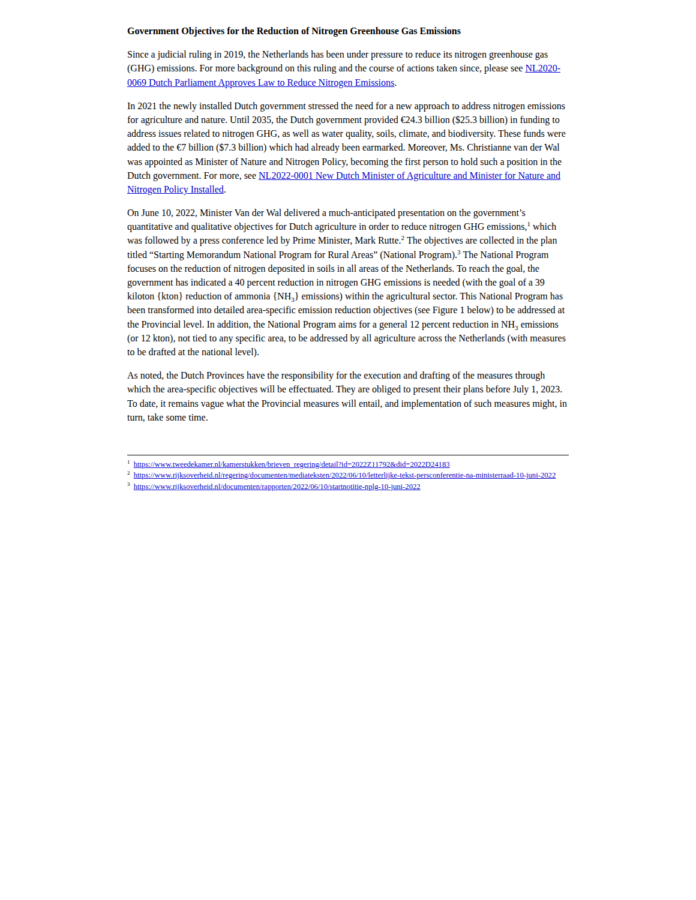Government Objectives for the Reduction of Nitrogen Greenhouse Gas Emissions
Since a judicial ruling in 2019, the Netherlands has been under pressure to reduce its nitrogen greenhouse gas (GHG) emissions. For more background on this ruling and the course of actions taken since, please see NL2020-0069 Dutch Parliament Approves Law to Reduce Nitrogen Emissions.
In 2021 the newly installed Dutch government stressed the need for a new approach to address nitrogen emissions for agriculture and nature. Until 2035, the Dutch government provided €24.3 billion ($25.3 billion) in funding to address issues related to nitrogen GHG, as well as water quality, soils, climate, and biodiversity. These funds were added to the €7 billion ($7.3 billion) which had already been earmarked. Moreover, Ms. Christianne van der Wal was appointed as Minister of Nature and Nitrogen Policy, becoming the first person to hold such a position in the Dutch government. For more, see NL2022-0001 New Dutch Minister of Agriculture and Minister for Nature and Nitrogen Policy Installed.
On June 10, 2022, Minister Van der Wal delivered a much-anticipated presentation on the government’s quantitative and qualitative objectives for Dutch agriculture in order to reduce nitrogen GHG emissions,1 which was followed by a press conference led by Prime Minister, Mark Rutte.2 The objectives are collected in the plan titled “Starting Memorandum National Program for Rural Areas” (National Program).3 The National Program focuses on the reduction of nitrogen deposited in soils in all areas of the Netherlands. To reach the goal, the government has indicated a 40 percent reduction in nitrogen GHG emissions is needed (with the goal of a 39 kiloton {kton} reduction of ammonia {NH3} emissions) within the agricultural sector. This National Program has been transformed into detailed area-specific emission reduction objectives (see Figure 1 below) to be addressed at the Provincial level. In addition, the National Program aims for a general 12 percent reduction in NH3 emissions (or 12 kton), not tied to any specific area, to be addressed by all agriculture across the Netherlands (with measures to be drafted at the national level).
As noted, the Dutch Provinces have the responsibility for the execution and drafting of the measures through which the area-specific objectives will be effectuated. They are obliged to present their plans before July 1, 2023. To date, it remains vague what the Provincial measures will entail, and implementation of such measures might, in turn, take some time.
1 https://www.tweedekamer.nl/kamerstukken/brieven_regering/detail?id=2022Z11792&did=2022D24183
2 https://www.rijksoverheid.nl/regering/documenten/mediateksten/2022/06/10/letterlijke-tekst-persconferentie-na-ministerraad-10-juni-2022
3 https://www.rijksoverheid.nl/documenten/rapporten/2022/06/10/startnotitie-nplg-10-juni-2022